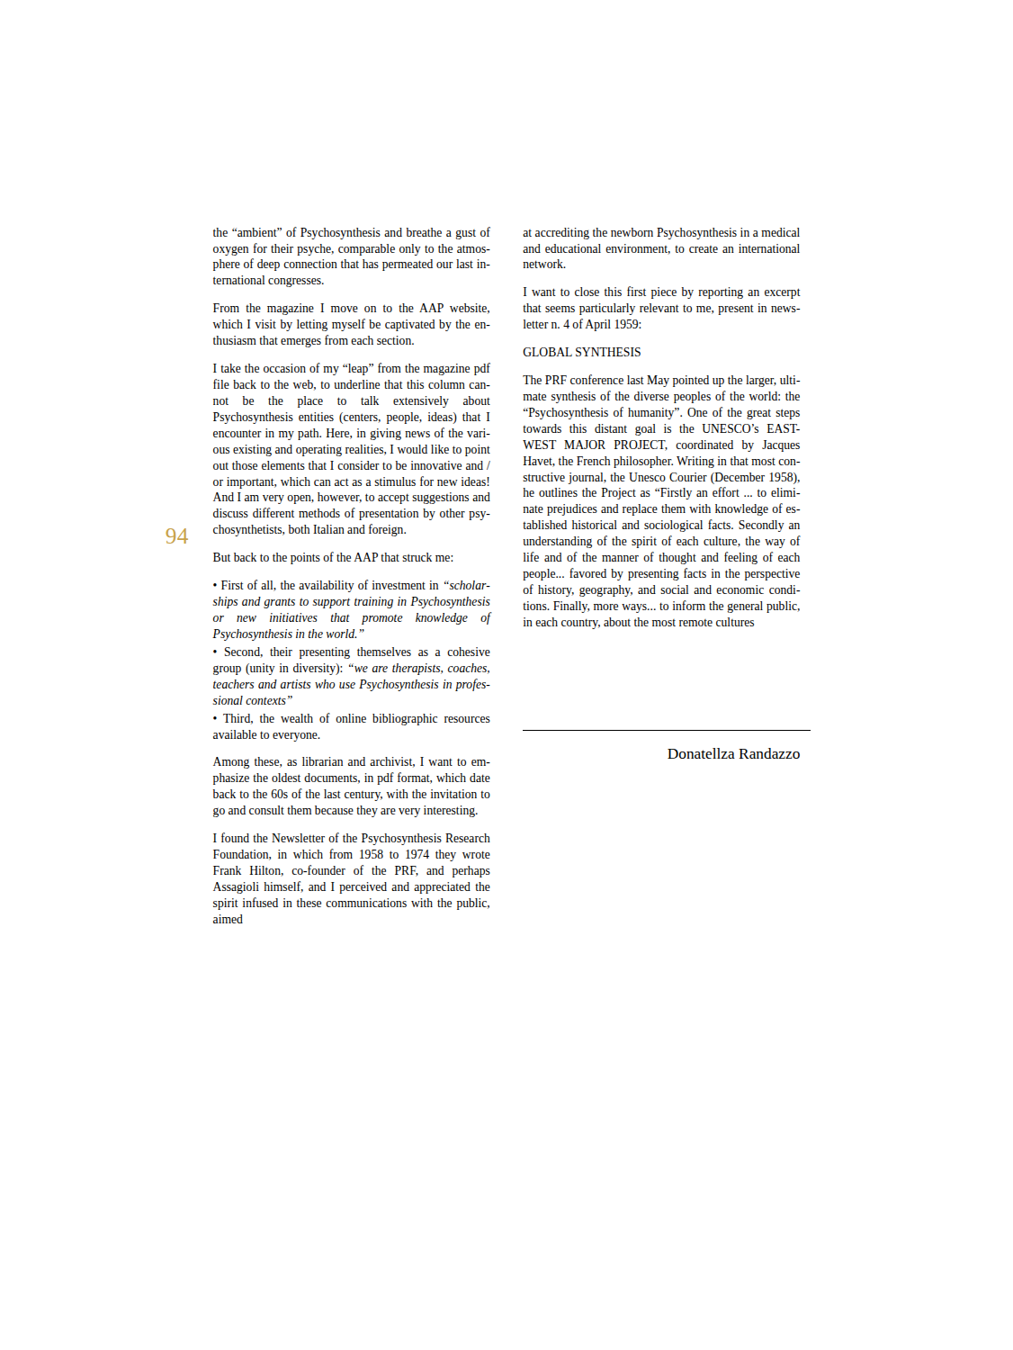94
the “ambient” of Psychosynthesis and breathe a gust of oxygen for their psyche, comparable only to the atmosphere of deep connection that has permeated our last international congresses.
From the magazine I move on to the AAP website, which I visit by letting myself be captivated by the enthusiasm that emerges from each section.
I take the occasion of my “leap” from the magazine pdf file back to the web, to underline that this column cannot be the place to talk extensively about Psychosynthesis entities (centers, people, ideas) that I encounter in my path. Here, in giving news of the various existing and operating realities, I would like to point out those elements that I consider to be innovative and / or important, which can act as a stimulus for new ideas! And I am very open, however, to accept suggestions and discuss different methods of presentation by other psychosynthetists, both Italian and foreign.
But back to the points of the AAP that struck me:
• First of all, the availability of investment in “scholarships and grants to support training in Psychosynthesis or new initiatives that promote knowledge of Psychosynthesis in the world.”
• Second, their presenting themselves as a cohesive group (unity in diversity): “we are therapists, coaches, teachers and artists who use Psychosynthesis in professional contexts”
• Third, the wealth of online bibliographic resources available to everyone.
Among these, as librarian and archivist, I want to emphasize the oldest documents, in pdf format, which date back to the 60s of the last century, with the invitation to go and consult them because they are very interesting.
I found the Newsletter of the Psychosynthesis Research Foundation, in which from 1958 to 1974 they wrote Frank Hilton, co-founder of the PRF, and perhaps Assagioli himself, and I perceived and appreciated the spirit infused in these communications with the public, aimed
at accrediting the newborn Psychosynthesis in a medical and educational environment, to create an international network.
I want to close this first piece by reporting an excerpt that seems particularly relevant to me, present in newsletter n. 4 of April 1959:
GLOBAL SYNTHESIS
The PRF conference last May pointed up the larger, ultimate synthesis of the diverse peoples of the world: the “Psychosynthesis of humanity”. One of the great steps towards this distant goal is the UNESCO’s EAST-WEST MAJOR PROJECT, coordinated by Jacques Havet, the French philosopher. Writing in that most constructive journal, the Unesco Courier (December 1958), he outlines the Project as “Firstly an effort ... to eliminate prejudices and replace them with knowledge of established historical and sociological facts. Secondly an understanding of the spirit of each culture, the way of life and of the manner of thought and feeling of each people... favored by presenting facts in the perspective of history, geography, and social and economic conditions. Finally, more ways... to inform the general public, in each country, about the most remote cultures
Donatellza Randazzo